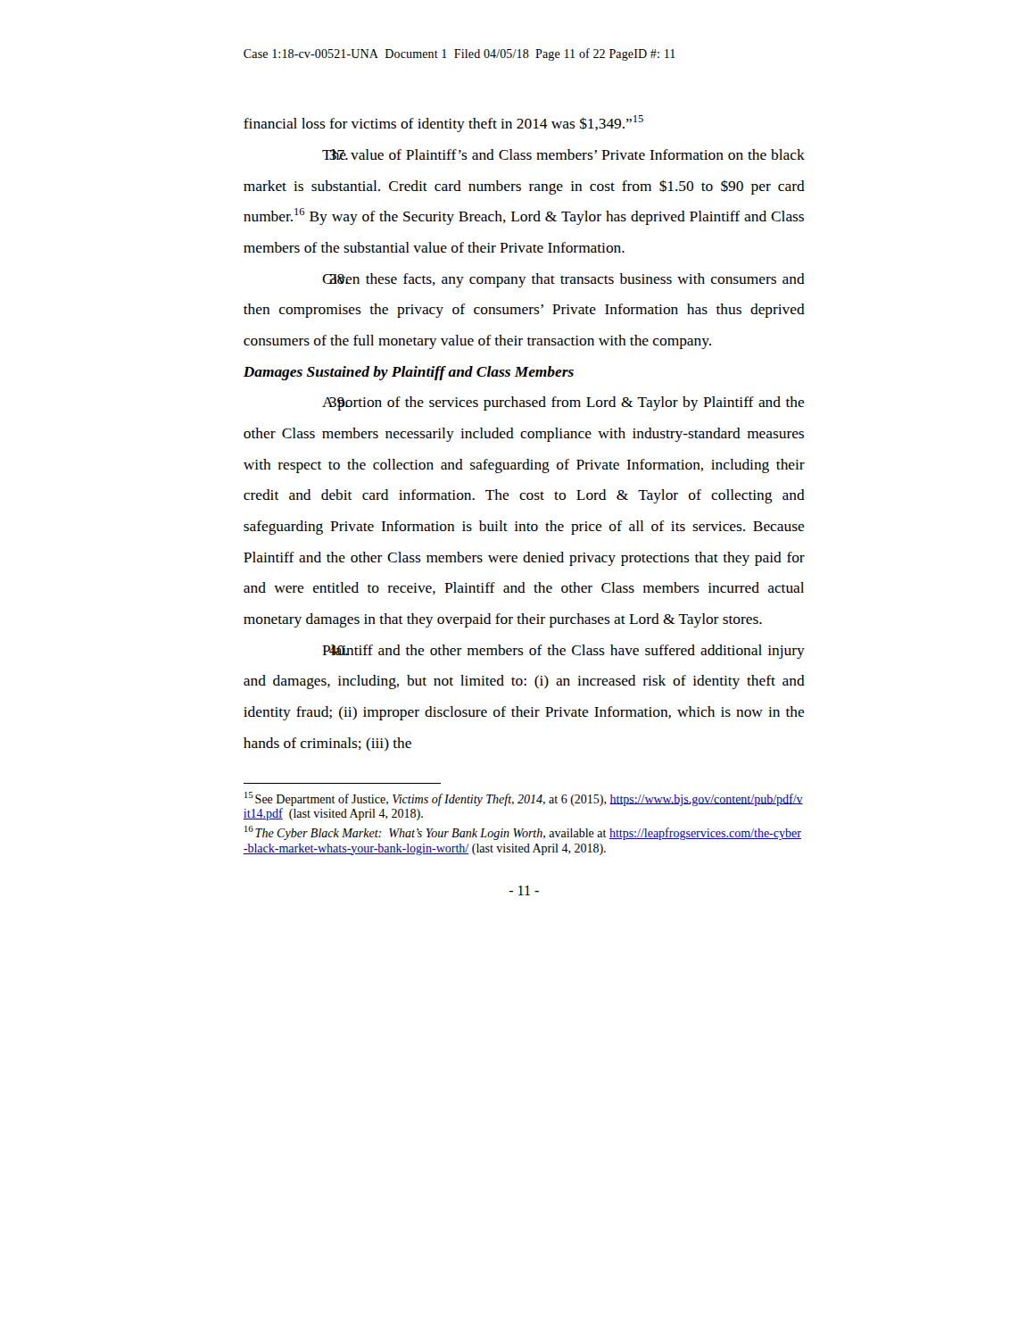Case 1:18-cv-00521-UNA Document 1 Filed 04/05/18 Page 11 of 22 PageID #: 11
financial loss for victims of identity theft in 2014 was $1,349.”15
37. The value of Plaintiff’s and Class members’ Private Information on the black market is substantial. Credit card numbers range in cost from $1.50 to $90 per card number.16 By way of the Security Breach, Lord & Taylor has deprived Plaintiff and Class members of the substantial value of their Private Information.
38. Given these facts, any company that transacts business with consumers and then compromises the privacy of consumers’ Private Information has thus deprived consumers of the full monetary value of their transaction with the company.
Damages Sustained by Plaintiff and Class Members
39. A portion of the services purchased from Lord & Taylor by Plaintiff and the other Class members necessarily included compliance with industry-standard measures with respect to the collection and safeguarding of Private Information, including their credit and debit card information. The cost to Lord & Taylor of collecting and safeguarding Private Information is built into the price of all of its services. Because Plaintiff and the other Class members were denied privacy protections that they paid for and were entitled to receive, Plaintiff and the other Class members incurred actual monetary damages in that they overpaid for their purchases at Lord & Taylor stores.
40. Plaintiff and the other members of the Class have suffered additional injury and damages, including, but not limited to: (i) an increased risk of identity theft and identity fraud; (ii) improper disclosure of their Private Information, which is now in the hands of criminals; (iii) the
15 See Department of Justice, Victims of Identity Theft, 2014, at 6 (2015), https://www.bjs.gov/content/pub/pdf/vit14.pdf (last visited April 4, 2018).
16 The Cyber Black Market: What’s Your Bank Login Worth, available at https://leapfrogservices.com/the-cyber-black-market-whats-your-bank-login-worth/ (last visited April 4, 2018).
- 11 -